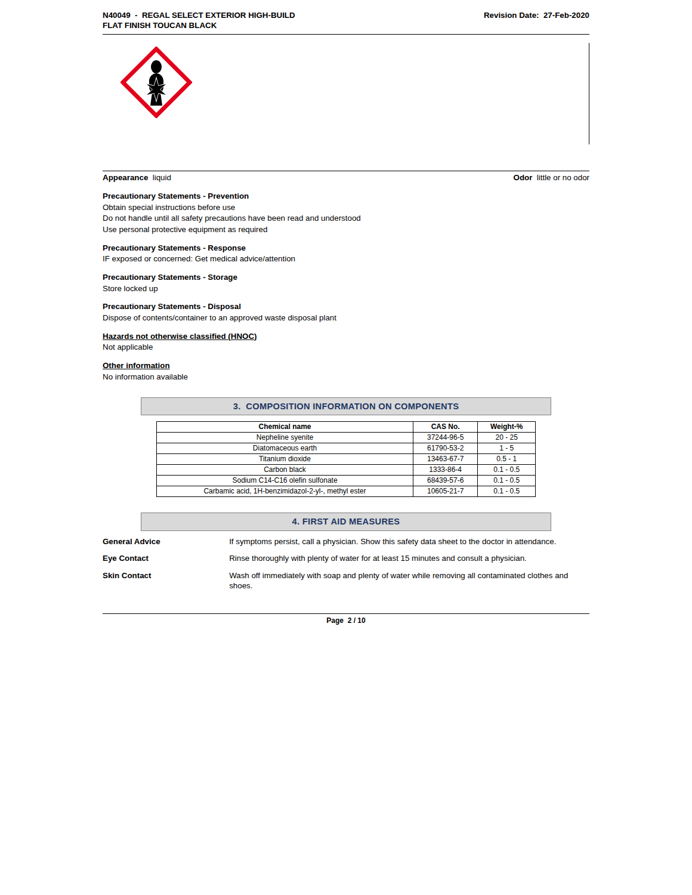N40049 - REGAL SELECT EXTERIOR HIGH-BUILD
FLAT FINISH TOUCAN BLACK
Revision Date: 27-Feb-2020
Appearance liquid
Odor little or no odor
Precautionary Statements - Prevention
Obtain special instructions before use
Do not handle until all safety precautions have been read and understood
Use personal protective equipment as required
Precautionary Statements - Response
IF exposed or concerned: Get medical advice/attention
Precautionary Statements - Storage
Store locked up
Precautionary Statements - Disposal
Dispose of contents/container to an approved waste disposal plant
Hazards not otherwise classified (HNOC)
Not applicable
Other information
No information available
3. COMPOSITION INFORMATION ON COMPONENTS
| Chemical name | CAS No. | Weight-% |
| --- | --- | --- |
| Nepheline syenite | 37244-96-5 | 20 - 25 |
| Diatomaceous earth | 61790-53-2 | 1 - 5 |
| Titanium dioxide | 13463-67-7 | 0.5 - 1 |
| Carbon black | 1333-86-4 | 0.1 - 0.5 |
| Sodium C14-C16 olefin sulfonate | 68439-57-6 | 0.1 - 0.5 |
| Carbamic acid, 1H-benzimidazol-2-yl-, methyl ester | 10605-21-7 | 0.1 - 0.5 |
4. FIRST AID MEASURES
| General Advice | If symptoms persist, call a physician. Show this safety data sheet to the doctor in attendance. |
| Eye Contact | Rinse thoroughly with plenty of water for at least 15 minutes and consult a physician. |
| Skin Contact | Wash off immediately with soap and plenty of water while removing all contaminated clothes and shoes. |
Page 2 / 10